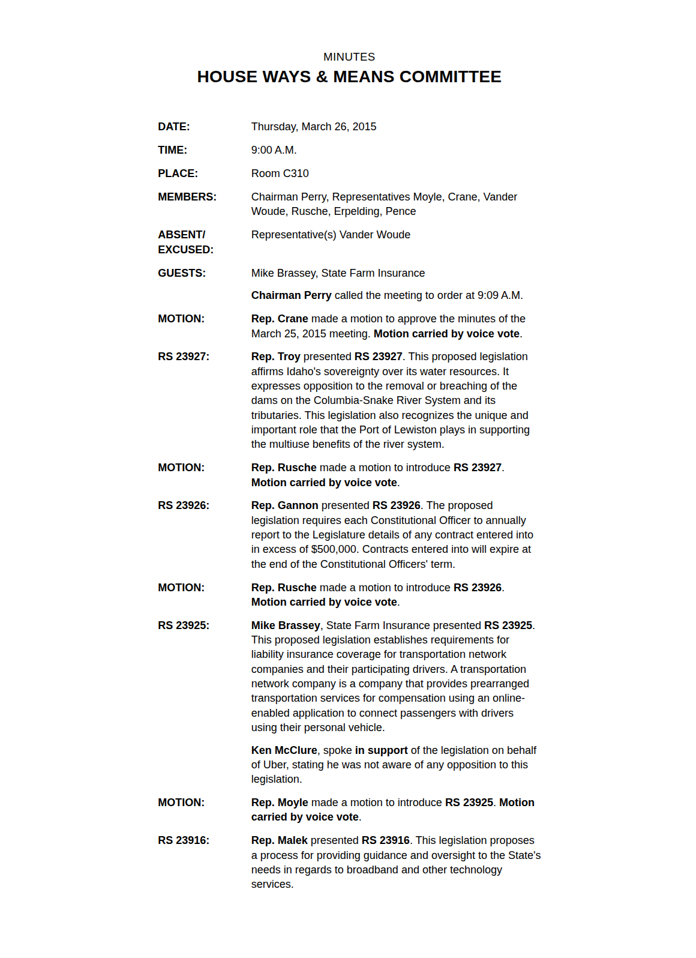MINUTES
HOUSE WAYS & MEANS COMMITTEE
| DATE: | Thursday, March 26, 2015 |
| TIME: | 9:00 A.M. |
| PLACE: | Room C310 |
| MEMBERS: | Chairman Perry, Representatives Moyle, Crane, Vander Woude, Rusche, Erpelding, Pence |
| ABSENT/ EXCUSED: | Representative(s) Vander Woude |
| GUESTS: | Mike Brassey, State Farm Insurance Chairman Perry called the meeting to order at 9:09 A.M. |
| MOTION: | Rep. Crane made a motion to approve the minutes of the March 25, 2015 meeting. Motion carried by voice vote . |
| RS 23927: | Rep. Troy presented RS 23927 . This proposed legislation affirms Idaho's sovereignty over its water resources. It expresses opposition to the removal or breaching of the dams on the Columbia-Snake River System and its tributaries. This legislation also recognizes the unique and important role that the Port of Lewiston plays in supporting the multiuse benefits of the river system. |
| MOTION: | Rep. Rusche made a motion to introduce RS 23927 . Motion carried by voice vote . |
| RS 23926: | Rep. Gannon presented RS 23926 . The proposed legislation requires each Constitutional Officer to annually report to the Legislature details of any contract entered into in excess of $500,000. Contracts entered into will expire at the end of the Constitutional Officers' term. |
| MOTION: | Rep. Rusche made a motion to introduce RS 23926 . Motion carried by voice vote . |
| RS 23925: | Mike Brassey , State Farm Insurance presented RS 23925 . This proposed legislation establishes requirements for liability insurance coverage for transportation network companies and their participating drivers. A transportation network company is a company that provides prearranged transportation services for compensation using an online-enabled application to connect passengers with drivers using their personal vehicle. Ken McClure , spoke in support of the legislation on behalf of Uber, stating he was not aware of any opposition to this legislation. |
| MOTION: | Rep. Moyle made a motion to introduce RS 23925 . Motion carried by voice vote . |
| RS 23916: | Rep. Malek presented RS 23916 . This legislation proposes a process for providing guidance and oversight to the State's needs in regards to broadband and other technology services. |